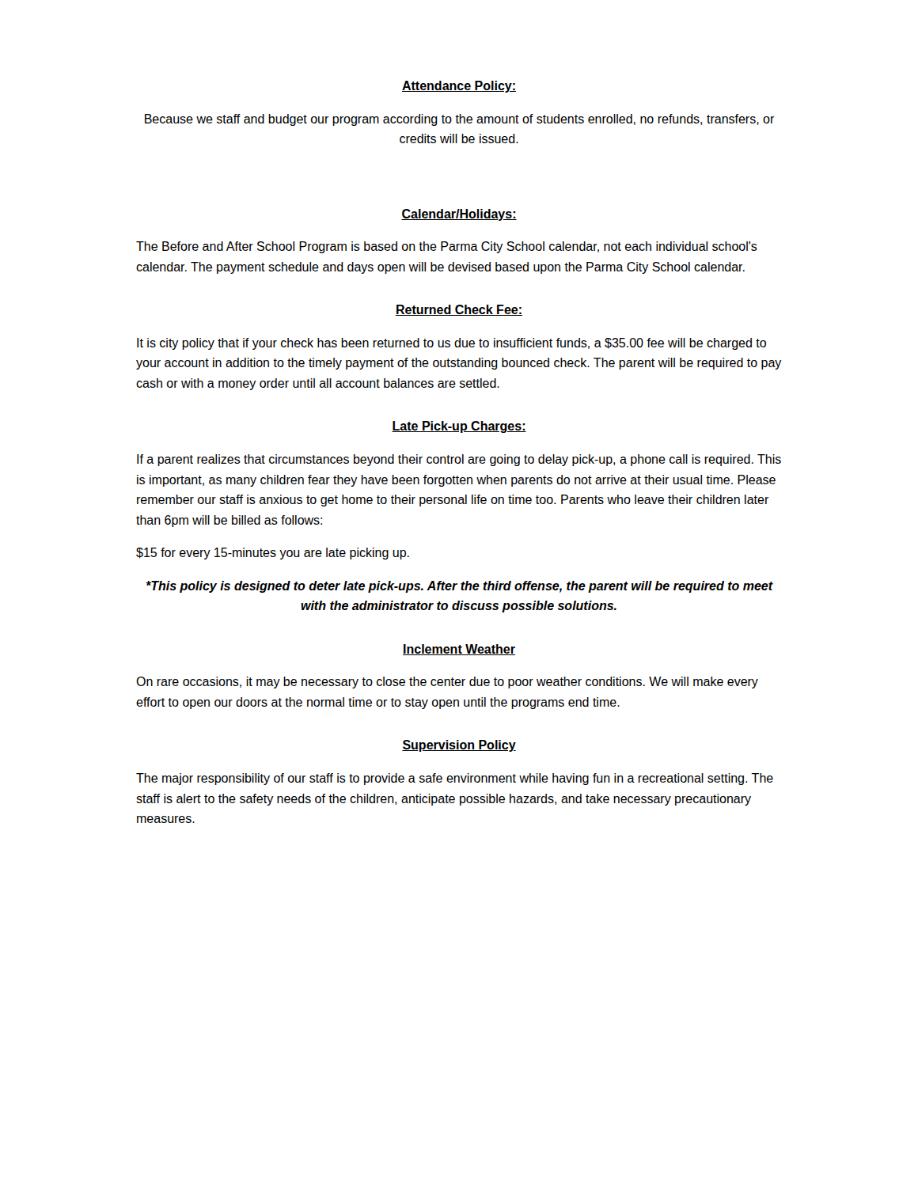Attendance Policy:
Because we staff and budget our program according to the amount of students enrolled, no refunds, transfers, or credits will be issued.
Calendar/Holidays:
The Before and After School Program is based on the Parma City School calendar, not each individual school's calendar. The payment schedule and days open will be devised based upon the Parma City School calendar.
Returned Check Fee:
It is city policy that if your check has been returned to us due to insufficient funds, a $35.00 fee will be charged to your account in addition to the timely payment of the outstanding bounced check. The parent will be required to pay cash or with a money order until all account balances are settled.
Late Pick-up Charges:
If a parent realizes that circumstances beyond their control are going to delay pick-up, a phone call is required. This is important, as many children fear they have been forgotten when parents do not arrive at their usual time. Please remember our staff is anxious to get home to their personal life on time too. Parents who leave their children later than 6pm will be billed as follows:
$15 for every 15-minutes you are late picking up.
*This policy is designed to deter late pick-ups. After the third offense, the parent will be required to meet with the administrator to discuss possible solutions.
Inclement Weather
On rare occasions, it may be necessary to close the center due to poor weather conditions. We will make every effort to open our doors at the normal time or to stay open until the programs end time.
Supervision Policy
The major responsibility of our staff is to provide a safe environment while having fun in a recreational setting. The staff is alert to the safety needs of the children, anticipate possible hazards, and take necessary precautionary measures.